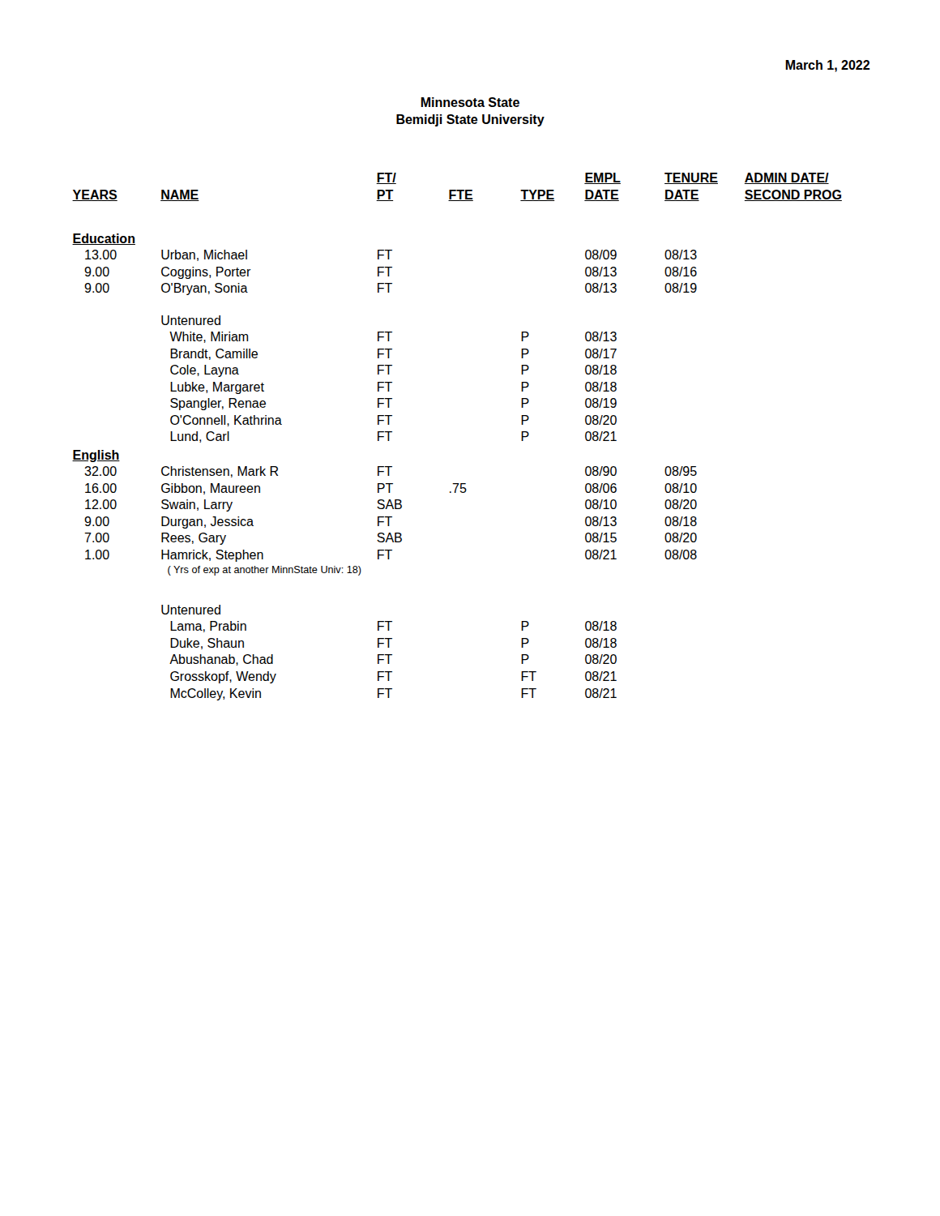March 1, 2022
Minnesota State
Bemidji State University
| | | FT/ | | | EMPL | TENURE | ADMIN DATE/ |
| --- | --- | --- | --- | --- | --- | --- | --- |
| YEARS | NAME | PT | FTE | TYPE | DATE | DATE | SECOND PROG |
| Education |
| 13.00 | Urban, Michael | FT | | | 08/09 | 08/13 | |
| 9.00 | Coggins, Porter | FT | | | 08/13 | 08/16 | |
| 9.00 | O'Bryan, Sonia | FT | | | 08/13 | 08/19 | |
| | Untenured | | | | | | |
| | White, Miriam | FT | | P | 08/13 | | |
| | Brandt, Camille | FT | | P | 08/17 | | |
| | Cole, Layna | FT | | P | 08/18 | | |
| | Lubke, Margaret | FT | | P | 08/18 | | |
| | Spangler, Renae | FT | | P | 08/19 | | |
| | O'Connell, Kathrina | FT | | P | 08/20 | | |
| | Lund, Carl | FT | | P | 08/21 | | |
| English |
| 32.00 | Christensen, Mark R | FT | | | 08/90 | 08/95 | |
| 16.00 | Gibbon, Maureen | PT | .75 | | 08/06 | 08/10 | |
| 12.00 | Swain, Larry | SAB | | | 08/10 | 08/20 | |
| 9.00 | Durgan, Jessica | FT | | | 08/13 | 08/18 | |
| 7.00 | Rees, Gary | SAB | | | 08/15 | 08/20 | |
| 1.00 | Hamrick, Stephen | FT | | | 08/21 | 08/08 | |
| | ( Yrs of exp at another MinnState Univ: 18) |
| | Untenured | | | | | | |
| | Lama, Prabin | FT | | P | 08/18 | | |
| | Duke, Shaun | FT | | P | 08/18 | | |
| | Abushanab, Chad | FT | | P | 08/20 | | |
| | Grosskopf, Wendy | FT | | FT | 08/21 | | |
| | McColley, Kevin | FT | | FT | 08/21 | | |